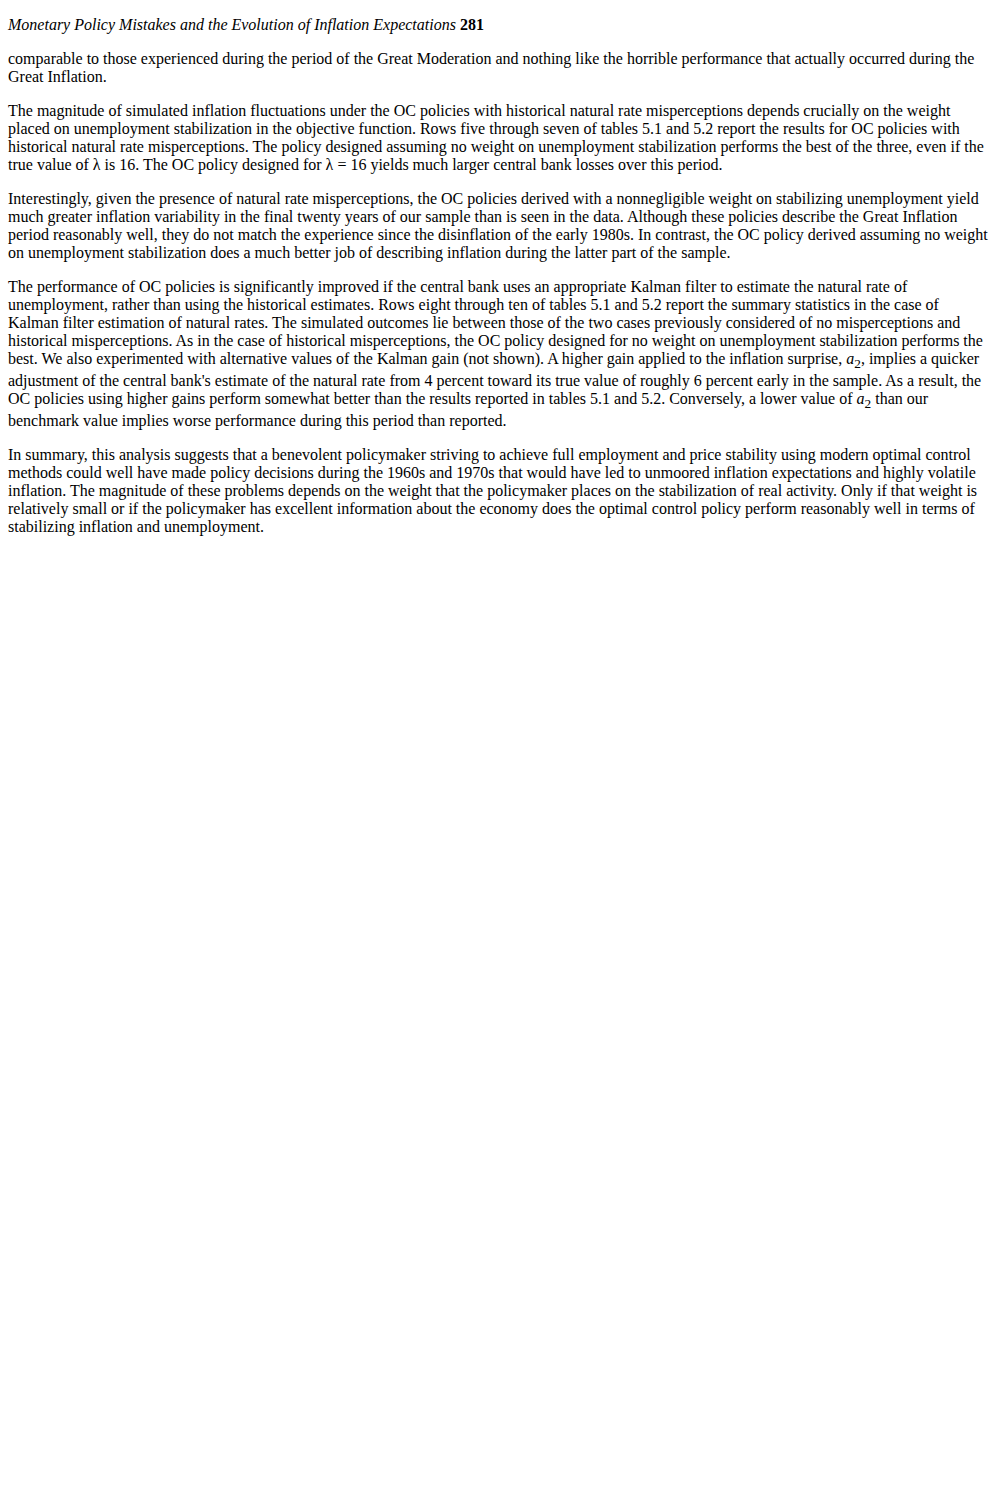Monetary Policy Mistakes and the Evolution of Inflation Expectations 281
comparable to those experienced during the period of the Great Moderation and nothing like the horrible performance that actually occurred during the Great Inflation.
The magnitude of simulated inflation fluctuations under the OC policies with historical natural rate misperceptions depends crucially on the weight placed on unemployment stabilization in the objective function. Rows five through seven of tables 5.1 and 5.2 report the results for OC policies with historical natural rate misperceptions. The policy designed assuming no weight on unemployment stabilization performs the best of the three, even if the true value of λ is 16. The OC policy designed for λ = 16 yields much larger central bank losses over this period.
Interestingly, given the presence of natural rate misperceptions, the OC policies derived with a nonnegligible weight on stabilizing unemployment yield much greater inflation variability in the final twenty years of our sample than is seen in the data. Although these policies describe the Great Inflation period reasonably well, they do not match the experience since the disinflation of the early 1980s. In contrast, the OC policy derived assuming no weight on unemployment stabilization does a much better job of describing inflation during the latter part of the sample.
The performance of OC policies is significantly improved if the central bank uses an appropriate Kalman filter to estimate the natural rate of unemployment, rather than using the historical estimates. Rows eight through ten of tables 5.1 and 5.2 report the summary statistics in the case of Kalman filter estimation of natural rates. The simulated outcomes lie between those of the two cases previously considered of no misperceptions and historical misperceptions. As in the case of historical misperceptions, the OC policy designed for no weight on unemployment stabilization performs the best. We also experimented with alternative values of the Kalman gain (not shown). A higher gain applied to the inflation surprise, a2, implies a quicker adjustment of the central bank's estimate of the natural rate from 4 percent toward its true value of roughly 6 percent early in the sample. As a result, the OC policies using higher gains perform somewhat better than the results reported in tables 5.1 and 5.2. Conversely, a lower value of a2 than our benchmark value implies worse performance during this period than reported.
In summary, this analysis suggests that a benevolent policymaker striving to achieve full employment and price stability using modern optimal control methods could well have made policy decisions during the 1960s and 1970s that would have led to unmoored inflation expectations and highly volatile inflation. The magnitude of these problems depends on the weight that the policymaker places on the stabilization of real activity. Only if that weight is relatively small or if the policymaker has excellent information about the economy does the optimal control policy perform reasonably well in terms of stabilizing inflation and unemployment.